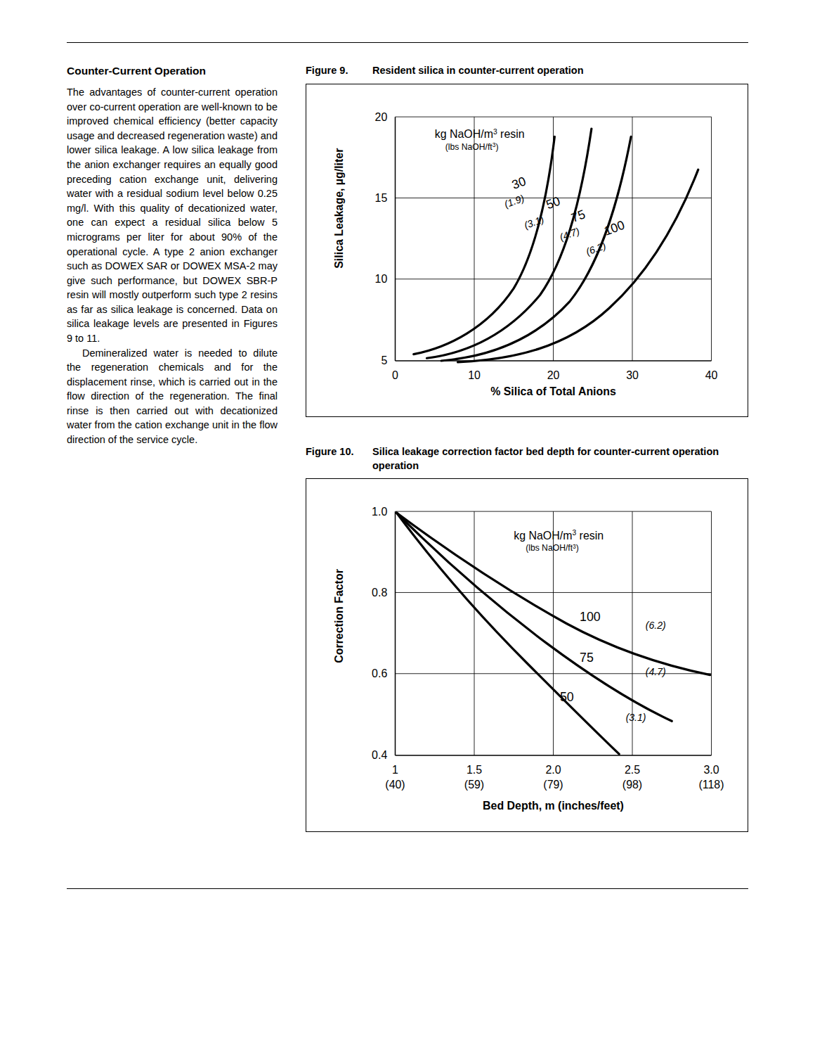Counter-Current Operation
The advantages of counter-current operation over co-current operation are well-known to be improved chemical efficiency (better capacity usage and decreased regeneration waste) and lower silica leakage. A low silica leakage from the anion exchanger requires an equally good preceding cation exchange unit, delivering water with a residual sodium level below 0.25 mg/l. With this quality of decationized water, one can expect a residual silica below 5 micrograms per liter for about 90% of the operational cycle. A type 2 anion exchanger such as DOWEX SAR or DOWEX MSA-2 may give such performance, but DOWEX SBR-P resin will mostly outperform such type 2 resins as far as silica leakage is concerned. Data on silica leakage levels are presented in Figures 9 to 11.
Demineralized water is needed to dilute the regeneration chemicals and for the displacement rinse, which is carried out in the flow direction of the regeneration. The final rinse is then carried out with decationized water from the cation exchange unit in the flow direction of the service cycle.
Figure 9. Resident silica in counter-current operation
20 15 10 5 0 10 20 30 40 Silica Leakage, µg/liter % Silica of Total Anions kg NaOH/m3 resin (lbs NaOH/ft3) 30 (1.9) 50 (3.1) 75 (4.7) 100 (6.2)
Figure 10. Silica leakage correction factor bed depth for counter-current operation operation
1.0 0.8 0.6 0.4 1 (40) 1.5 (59) 2.0 (79) 2.5 (98) 3.0 (118) Correction Factor Bed Depth, m (inches/feet) kg NaOH/m3 resin (lbs NaOH/ft3) 100 (6.2) 75 (4.7) 50 (3.1)